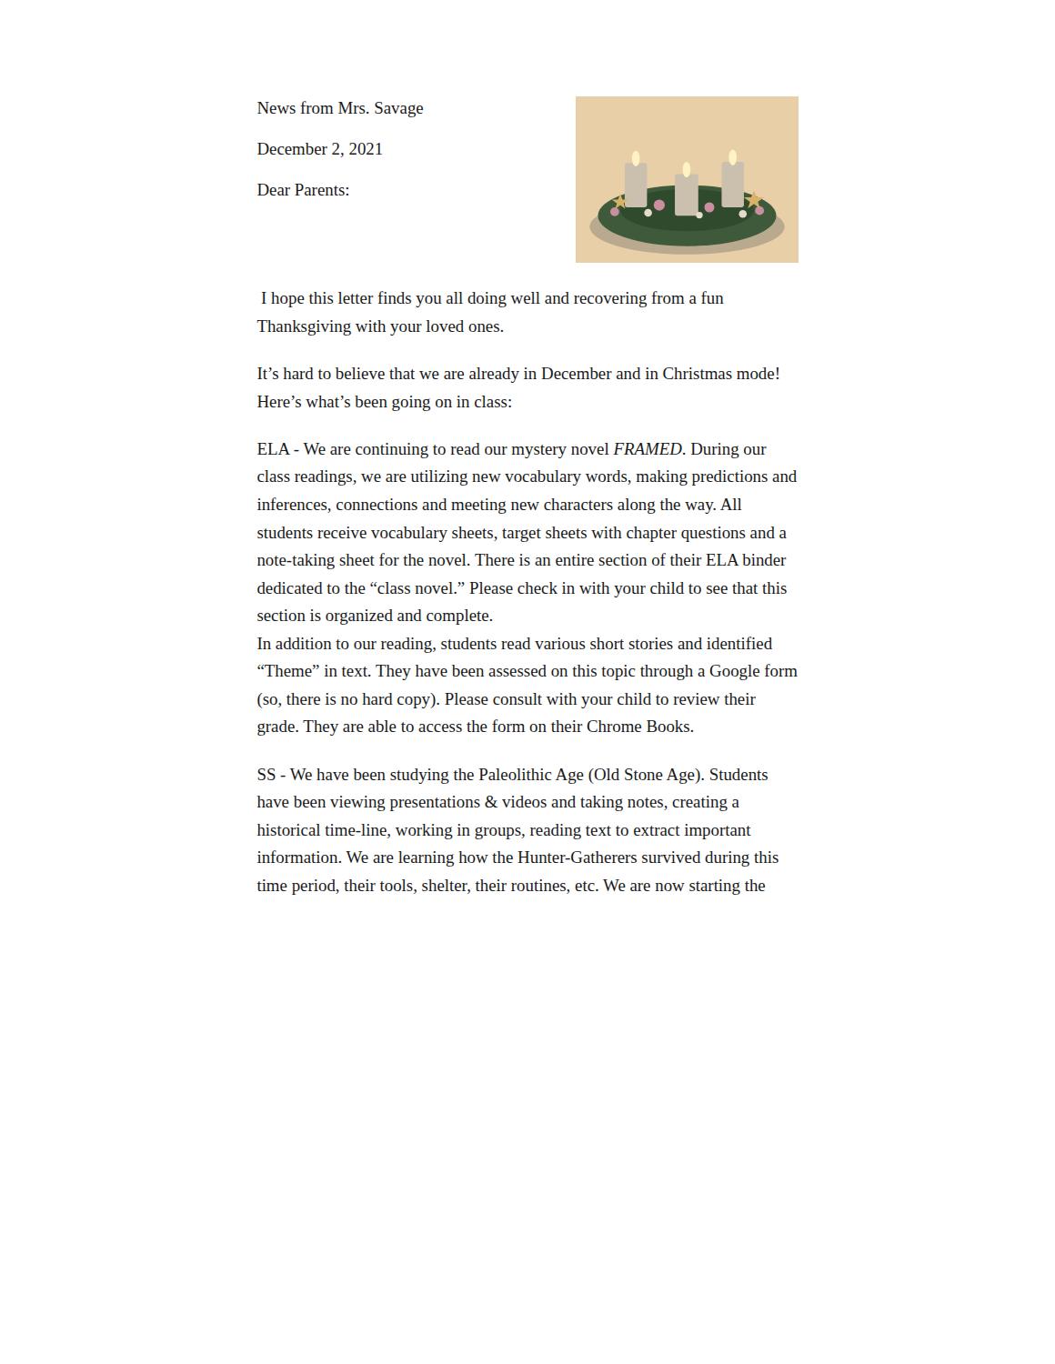News from Mrs. Savage
December 2, 2021
Dear Parents:
I hope this letter finds you all doing well and recovering from a fun Thanksgiving with your loved ones.
It’s hard to believe that we are already in December and in Christmas mode! Here’s what’s been going on in class:
ELA - We are continuing to read our mystery novel FRAMED. During our class readings, we are utilizing new vocabulary words, making predictions and inferences, connections and meeting new characters along the way. All students receive vocabulary sheets, target sheets with chapter questions and a note-taking sheet for the novel. There is an entire section of their ELA binder dedicated to the “class novel.” Please check in with your child to see that this section is organized and complete.
In addition to our reading, students read various short stories and identified “Theme” in text. They have been assessed on this topic through a Google form (so, there is no hard copy). Please consult with your child to review their grade. They are able to access the form on their Chrome Books.
SS - We have been studying the Paleolithic Age (Old Stone Age). Students have been viewing presentations & videos and taking notes, creating a historical time-line, working in groups, reading text to extract important information. We are learning how the Hunter-Gatherers survived during this time period, their tools, shelter, their routines, etc. We are now starting the